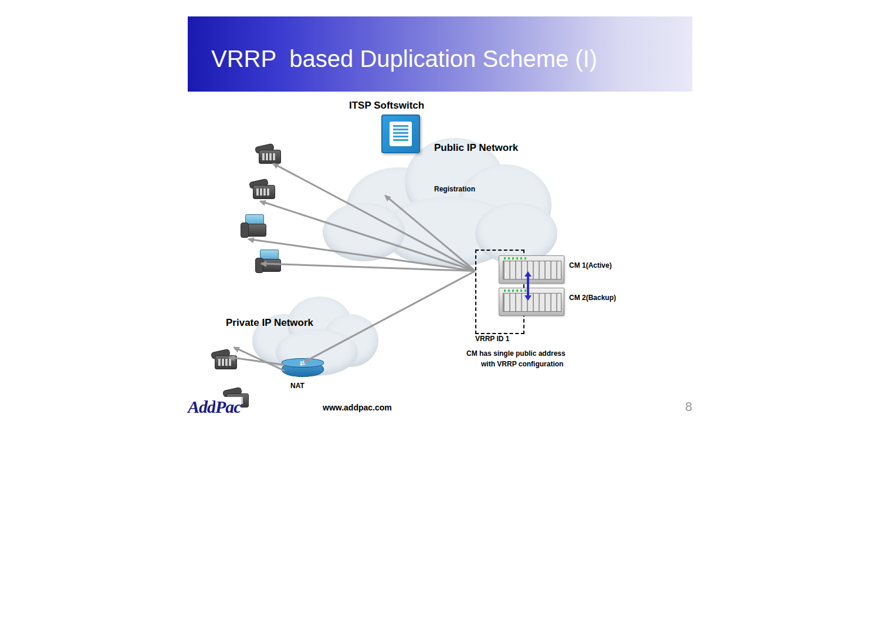VRRP based Duplication Scheme (I)
ITSP Softswitch
Public IP Network
Registration
Private IP Network
NAT
VRRP ID 1
CM 1(Active)
CM 2(Backup)
CM has single public address
with VRRP configuration
ITSP: Internet Telephony Service Provider
⇄
AddPac
www.addpac.com
8